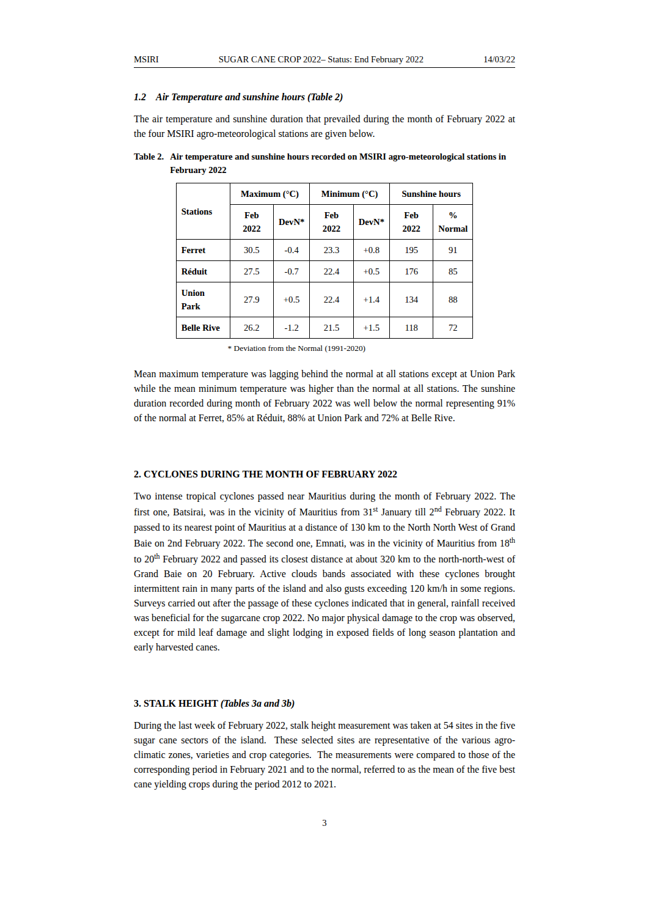MSIRI
SUGAR CANE CROP 2022– Status: End February 2022
14/03/22
1.2 Air Temperature and sunshine hours (Table 2)
The air temperature and sunshine duration that prevailed during the month of February 2022 at the four MSIRI agro-meteorological stations are given below.
Table 2. Air temperature and sunshine hours recorded on MSIRI agro-meteorological stations in February 2022
| Stations | Maximum (°C) | Minimum (°C) | Sunshine hours |
| --- | --- | --- | --- |
| Feb 2022 | DevN* | Feb 2022 | DevN* | Feb 2022 | % Normal |
| Ferret | 30.5 | -0.4 | 23.3 | +0.8 | 195 | 91 |
| Réduit | 27.5 | -0.7 | 22.4 | +0.5 | 176 | 85 |
| Union Park | 27.9 | +0.5 | 22.4 | +1.4 | 134 | 88 |
| Belle Rive | 26.2 | -1.2 | 21.5 | +1.5 | 118 | 72 |
* Deviation from the Normal (1991-2020)
Mean maximum temperature was lagging behind the normal at all stations except at Union Park while the mean minimum temperature was higher than the normal at all stations. The sunshine duration recorded during month of February 2022 was well below the normal representing 91% of the normal at Ferret, 85% at Réduit, 88% at Union Park and 72% at Belle Rive.
2. CYCLONES DURING THE MONTH OF FEBRUARY 2022
Two intense tropical cyclones passed near Mauritius during the month of February 2022. The first one, Batsirai, was in the vicinity of Mauritius from 31st January till 2nd February 2022. It passed to its nearest point of Mauritius at a distance of 130 km to the North North West of Grand Baie on 2nd February 2022. The second one, Emnati, was in the vicinity of Mauritius from 18th to 20th February 2022 and passed its closest distance at about 320 km to the north-north-west of Grand Baie on 20 February. Active clouds bands associated with these cyclones brought intermittent rain in many parts of the island and also gusts exceeding 120 km/h in some regions. Surveys carried out after the passage of these cyclones indicated that in general, rainfall received was beneficial for the sugarcane crop 2022. No major physical damage to the crop was observed, except for mild leaf damage and slight lodging in exposed fields of long season plantation and early harvested canes.
3. STALK HEIGHT (Tables 3a and 3b)
During the last week of February 2022, stalk height measurement was taken at 54 sites in the five sugar cane sectors of the island. These selected sites are representative of the various agro-climatic zones, varieties and crop categories. The measurements were compared to those of the corresponding period in February 2021 and to the normal, referred to as the mean of the five best cane yielding crops during the period 2012 to 2021.
3